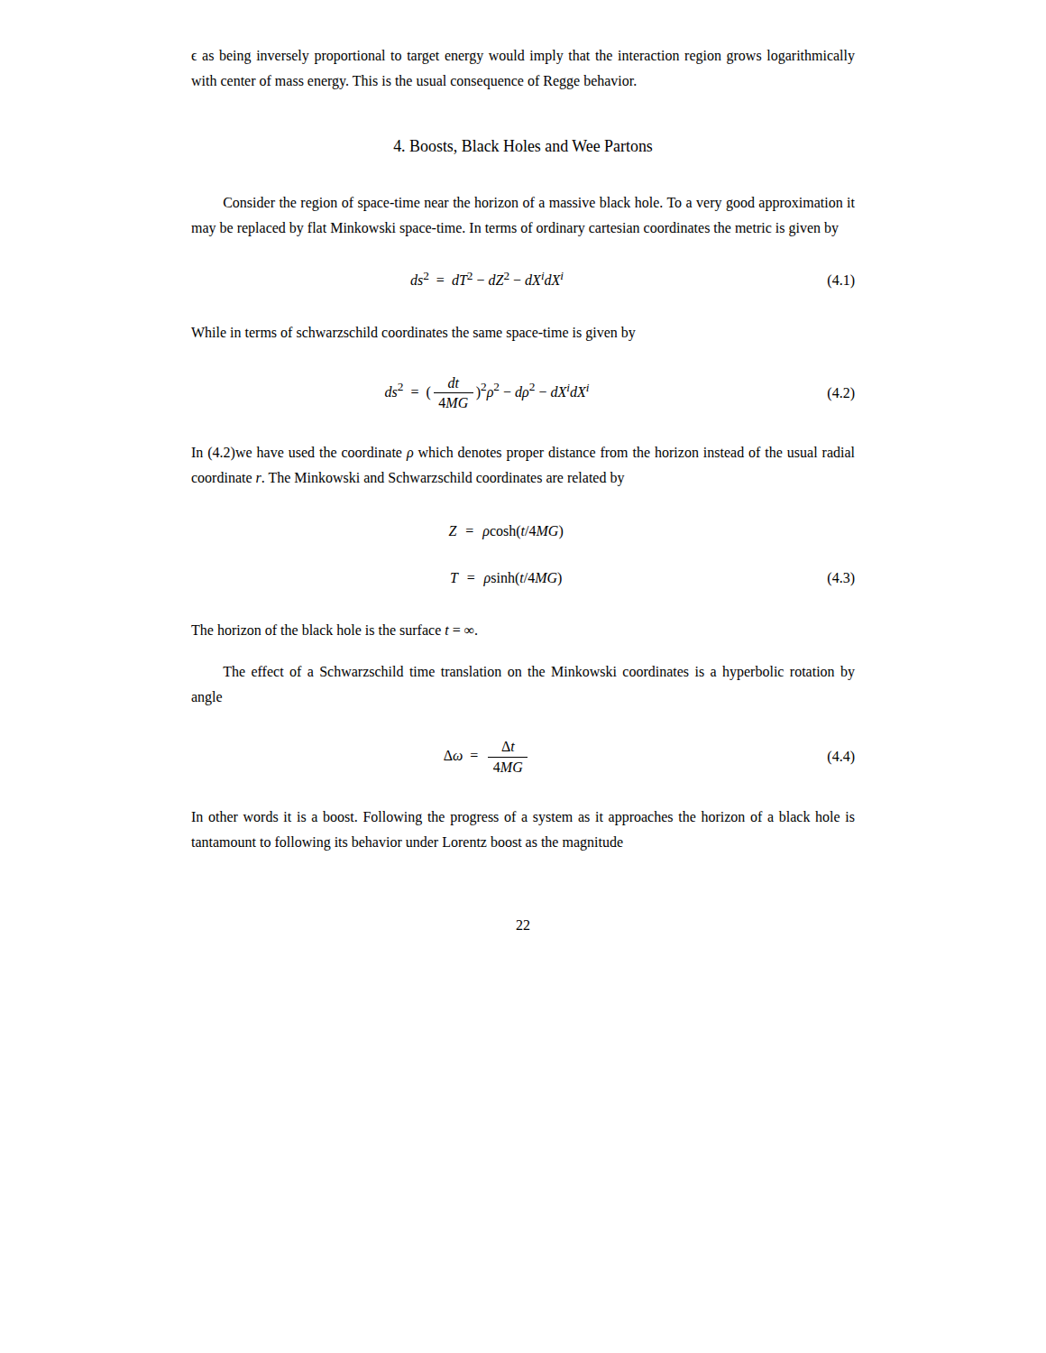ϵ as being inversely proportional to target energy would imply that the interaction region grows logarithmically with center of mass energy. This is the usual consequence of Regge behavior.
4. Boosts, Black Holes and Wee Partons
Consider the region of space-time near the horizon of a massive black hole. To a very good approximation it may be replaced by flat Minkowski space-time. In terms of ordinary cartesian coordinates the metric is given by
ds2 = dT2 − dZ2 − dXidXi (4.1)
While in terms of schwarzschild coordinates the same space-time is given by
ds2 = (dt 4MG)2ρ2 − dρ2 − dXidXi (4.2)
In (4.2)we have used the coordinate ρ which denotes proper distance from the horizon instead of the usual radial coordinate r. The Minkowski and Schwarzschild coordinates are related by
Z=ρcosh(t/4MG)
T=ρsinh(t/4MG) (4.3)
The horizon of the black hole is the surface t = ∞.
The effect of a Schwarzschild time translation on the Minkowski coordinates is a hyperbolic rotation by angle
Δω = Δt 4MG (4.4)
In other words it is a boost. Following the progress of a system as it approaches the horizon of a black hole is tantamount to following its behavior under Lorentz boost as the magnitude
22